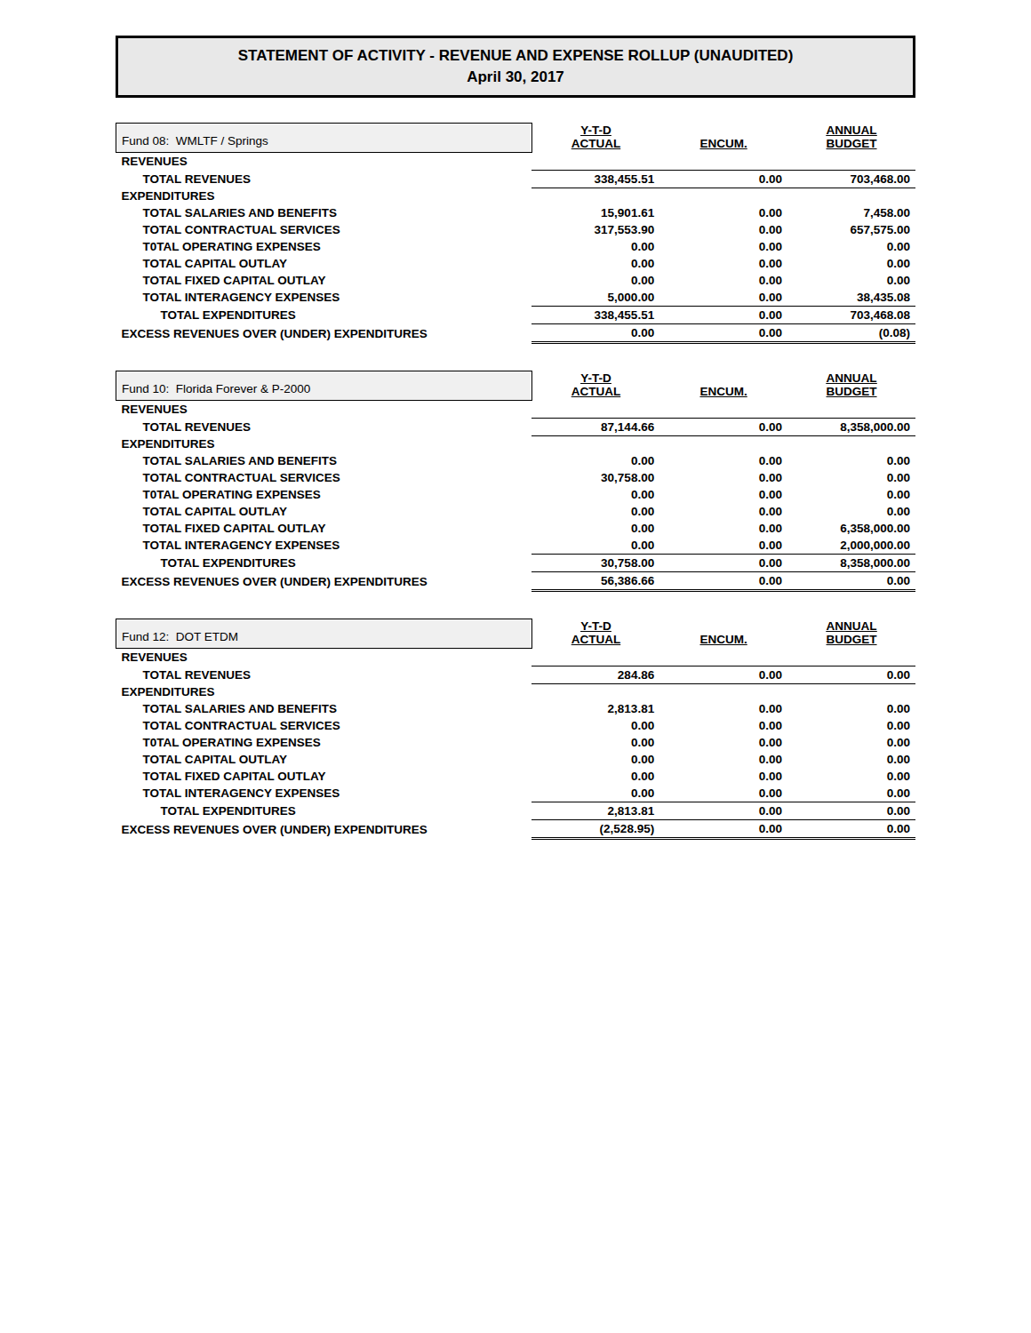STATEMENT OF ACTIVITY - REVENUE AND EXPENSE ROLLUP (UNAUDITED)
April 30, 2017
| Fund 08: WMLTF / Springs | Y-T-D ACTUAL | ENCUM. | ANNUAL BUDGET |
| --- | --- | --- | --- |
| REVENUES | | | |
| TOTAL REVENUES | 338,455.51 | 0.00 | 703,468.00 |
| EXPENDITURES | | | |
| TOTAL SALARIES AND BENEFITS | 15,901.61 | 0.00 | 7,458.00 |
| TOTAL CONTRACTUAL SERVICES | 317,553.90 | 0.00 | 657,575.00 |
| T0TAL OPERATING EXPENSES | 0.00 | 0.00 | 0.00 |
| TOTAL CAPITAL OUTLAY | 0.00 | 0.00 | 0.00 |
| TOTAL FIXED CAPITAL OUTLAY | 0.00 | 0.00 | 0.00 |
| TOTAL INTERAGENCY EXPENSES | 5,000.00 | 0.00 | 38,435.08 |
| TOTAL EXPENDITURES | 338,455.51 | 0.00 | 703,468.08 |
| EXCESS REVENUES OVER (UNDER) EXPENDITURES | 0.00 | 0.00 | (0.08) |
| Fund 10: Florida Forever & P-2000 | Y-T-D ACTUAL | ENCUM. | ANNUAL BUDGET |
| --- | --- | --- | --- |
| REVENUES | | | |
| TOTAL REVENUES | 87,144.66 | 0.00 | 8,358,000.00 |
| EXPENDITURES | | | |
| TOTAL SALARIES AND BENEFITS | 0.00 | 0.00 | 0.00 |
| TOTAL CONTRACTUAL SERVICES | 30,758.00 | 0.00 | 0.00 |
| T0TAL OPERATING EXPENSES | 0.00 | 0.00 | 0.00 |
| TOTAL CAPITAL OUTLAY | 0.00 | 0.00 | 0.00 |
| TOTAL FIXED CAPITAL OUTLAY | 0.00 | 0.00 | 6,358,000.00 |
| TOTAL INTERAGENCY EXPENSES | 0.00 | 0.00 | 2,000,000.00 |
| TOTAL EXPENDITURES | 30,758.00 | 0.00 | 8,358,000.00 |
| EXCESS REVENUES OVER (UNDER) EXPENDITURES | 56,386.66 | 0.00 | 0.00 |
| Fund 12: DOT ETDM | Y-T-D ACTUAL | ENCUM. | ANNUAL BUDGET |
| --- | --- | --- | --- |
| REVENUES | | | |
| TOTAL REVENUES | 284.86 | 0.00 | 0.00 |
| EXPENDITURES | | | |
| TOTAL SALARIES AND BENEFITS | 2,813.81 | 0.00 | 0.00 |
| TOTAL CONTRACTUAL SERVICES | 0.00 | 0.00 | 0.00 |
| T0TAL OPERATING EXPENSES | 0.00 | 0.00 | 0.00 |
| TOTAL CAPITAL OUTLAY | 0.00 | 0.00 | 0.00 |
| TOTAL FIXED CAPITAL OUTLAY | 0.00 | 0.00 | 0.00 |
| TOTAL INTERAGENCY EXPENSES | 0.00 | 0.00 | 0.00 |
| TOTAL EXPENDITURES | 2,813.81 | 0.00 | 0.00 |
| EXCESS REVENUES OVER (UNDER) EXPENDITURES | (2,528.95) | 0.00 | 0.00 |